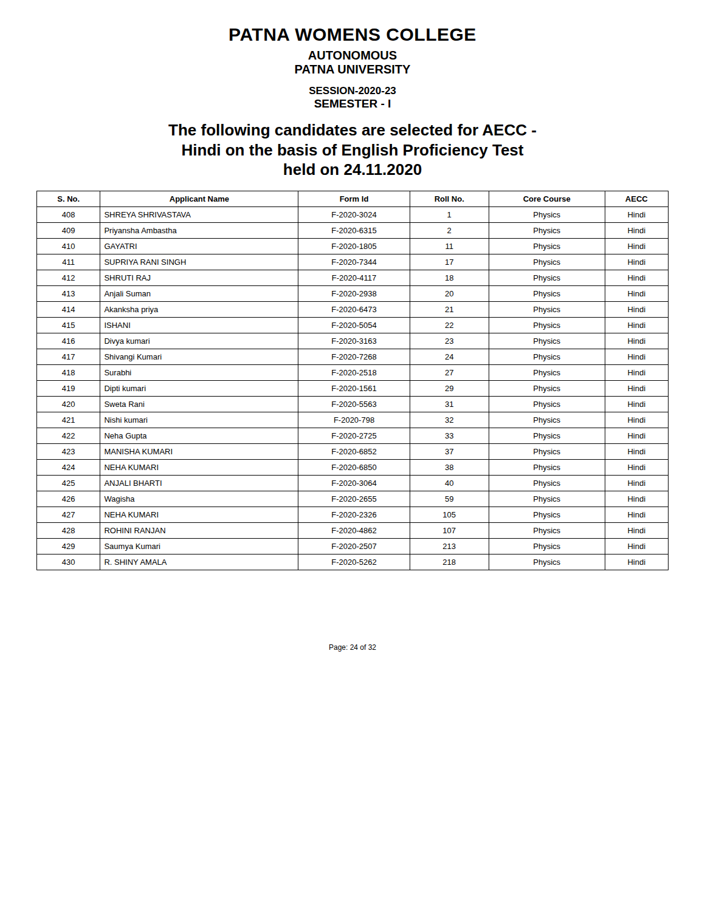PATNA WOMENS COLLEGE
AUTONOMOUS
PATNA UNIVERSITY
SESSION-2020-23
SEMESTER - I
The following candidates are selected for AECC -
Hindi on the basis of English Proficiency Test
held on 24.11.2020
| S. No. | Applicant Name | Form Id | Roll No. | Core Course | AECC |
| --- | --- | --- | --- | --- | --- |
| 408 | SHREYA SHRIVASTAVA | F-2020-3024 | 1 | Physics | Hindi |
| 409 | Priyansha Ambastha | F-2020-6315 | 2 | Physics | Hindi |
| 410 | GAYATRI | F-2020-1805 | 11 | Physics | Hindi |
| 411 | SUPRIYA RANI SINGH | F-2020-7344 | 17 | Physics | Hindi |
| 412 | SHRUTI RAJ | F-2020-4117 | 18 | Physics | Hindi |
| 413 | Anjali Suman | F-2020-2938 | 20 | Physics | Hindi |
| 414 | Akanksha priya | F-2020-6473 | 21 | Physics | Hindi |
| 415 | ISHANI | F-2020-5054 | 22 | Physics | Hindi |
| 416 | Divya kumari | F-2020-3163 | 23 | Physics | Hindi |
| 417 | Shivangi Kumari | F-2020-7268 | 24 | Physics | Hindi |
| 418 | Surabhi | F-2020-2518 | 27 | Physics | Hindi |
| 419 | Dipti kumari | F-2020-1561 | 29 | Physics | Hindi |
| 420 | Sweta Rani | F-2020-5563 | 31 | Physics | Hindi |
| 421 | Nishi kumari | F-2020-798 | 32 | Physics | Hindi |
| 422 | Neha Gupta | F-2020-2725 | 33 | Physics | Hindi |
| 423 | MANISHA KUMARI | F-2020-6852 | 37 | Physics | Hindi |
| 424 | NEHA KUMARI | F-2020-6850 | 38 | Physics | Hindi |
| 425 | ANJALI BHARTI | F-2020-3064 | 40 | Physics | Hindi |
| 426 | Wagisha | F-2020-2655 | 59 | Physics | Hindi |
| 427 | NEHA KUMARI | F-2020-2326 | 105 | Physics | Hindi |
| 428 | ROHINI RANJAN | F-2020-4862 | 107 | Physics | Hindi |
| 429 | Saumya Kumari | F-2020-2507 | 213 | Physics | Hindi |
| 430 | R. SHINY AMALA | F-2020-5262 | 218 | Physics | Hindi |
Page: 24 of 32